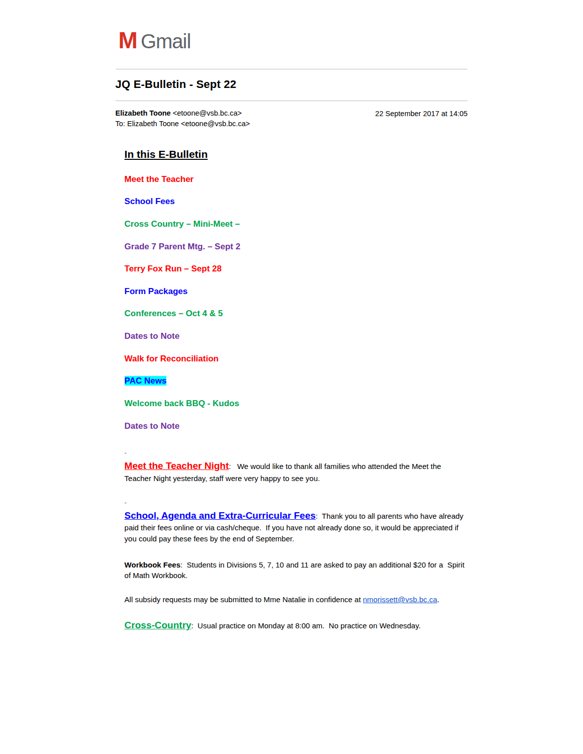M
Gmail
JQ E-Bulletin - Sept 22
Elizabeth Toone <etoone@vsb.bc.ca>
To: Elizabeth Toone <etoone@vsb.bc.ca>
22 September 2017 at 14:05
In this E-Bulletin
Meet the Teacher
School Fees
Cross Country – Mini-Meet –
Grade 7 Parent Mtg. – Sept 2
Terry Fox Run – Sept 28
Form Packages
Conferences – Oct 4 & 5
Dates to Note
Walk for Reconciliation
PAC News
Welcome back BBQ - Kudos
Dates to Note
-
Meet the Teacher Night
: We would like to thank all families who attended the Meet the Teacher Night yesterday, staff were very happy to see you.
-
School, Agenda and Extra-Curricular Fees
: Thank you to all parents who have already paid their fees online or via cash/cheque. If you have not already done so, it would be appreciated if you could pay these fees by the end of September.
Workbook Fees: Students in Divisions 5, 7, 10 and 11 are asked to pay an additional $20 for a Spirit of Math Workbook.
All subsidy requests may be submitted to Mme Natalie in confidence at nmorissett@vsb.bc.ca.
Cross-Country
: Usual practice on Monday at 8:00 am. No practice on Wednesday.